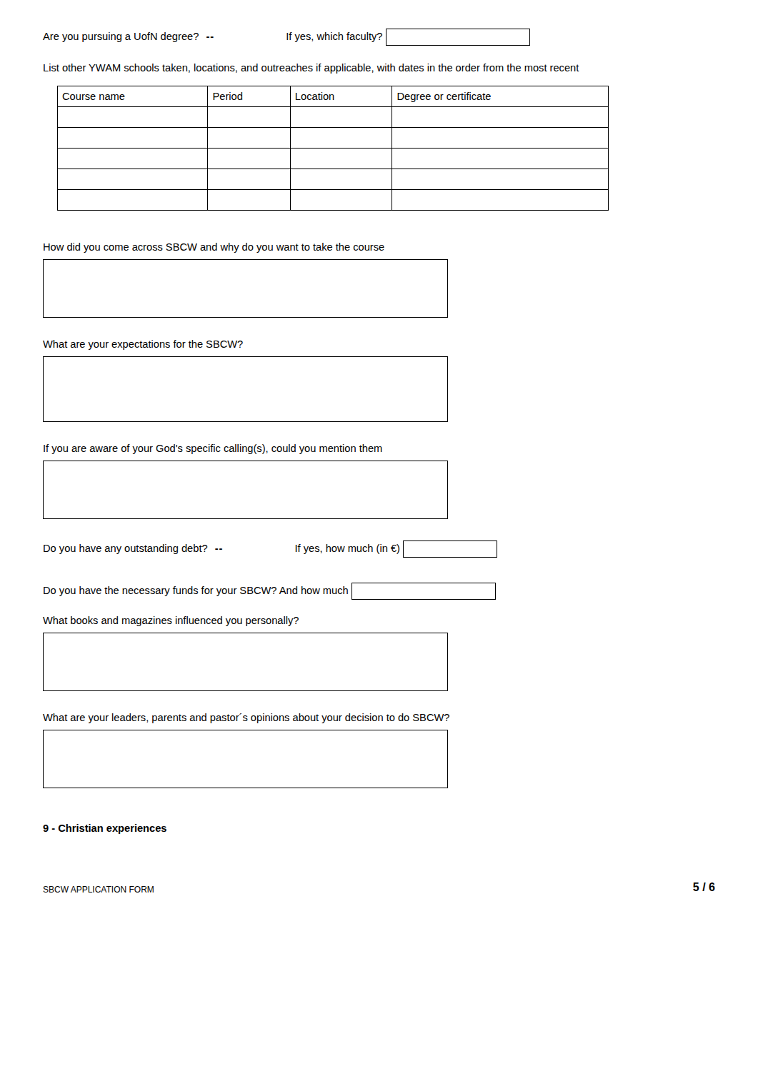Are you pursuing a UofN degree? -- If yes, which faculty?
List other YWAM schools taken, locations, and outreaches if applicable, with dates in the order from the most recent
| Course name | Period | Location | Degree or certificate |
| --- | --- | --- | --- |
How did you come across SBCW and why do you want to take the course
What are your expectations for the SBCW?
If you are aware of your God's specific calling(s), could you mention them
Do you have any outstanding debt? -- If yes, how much (in €)
Do you have the necessary funds for your SBCW? And how much
What books and magazines influenced you personally?
What are your leaders, parents and pastor´s opinions about your decision to do SBCW?
9 - Christian experiences
SBCW APPLICATION FORM 5 / 6